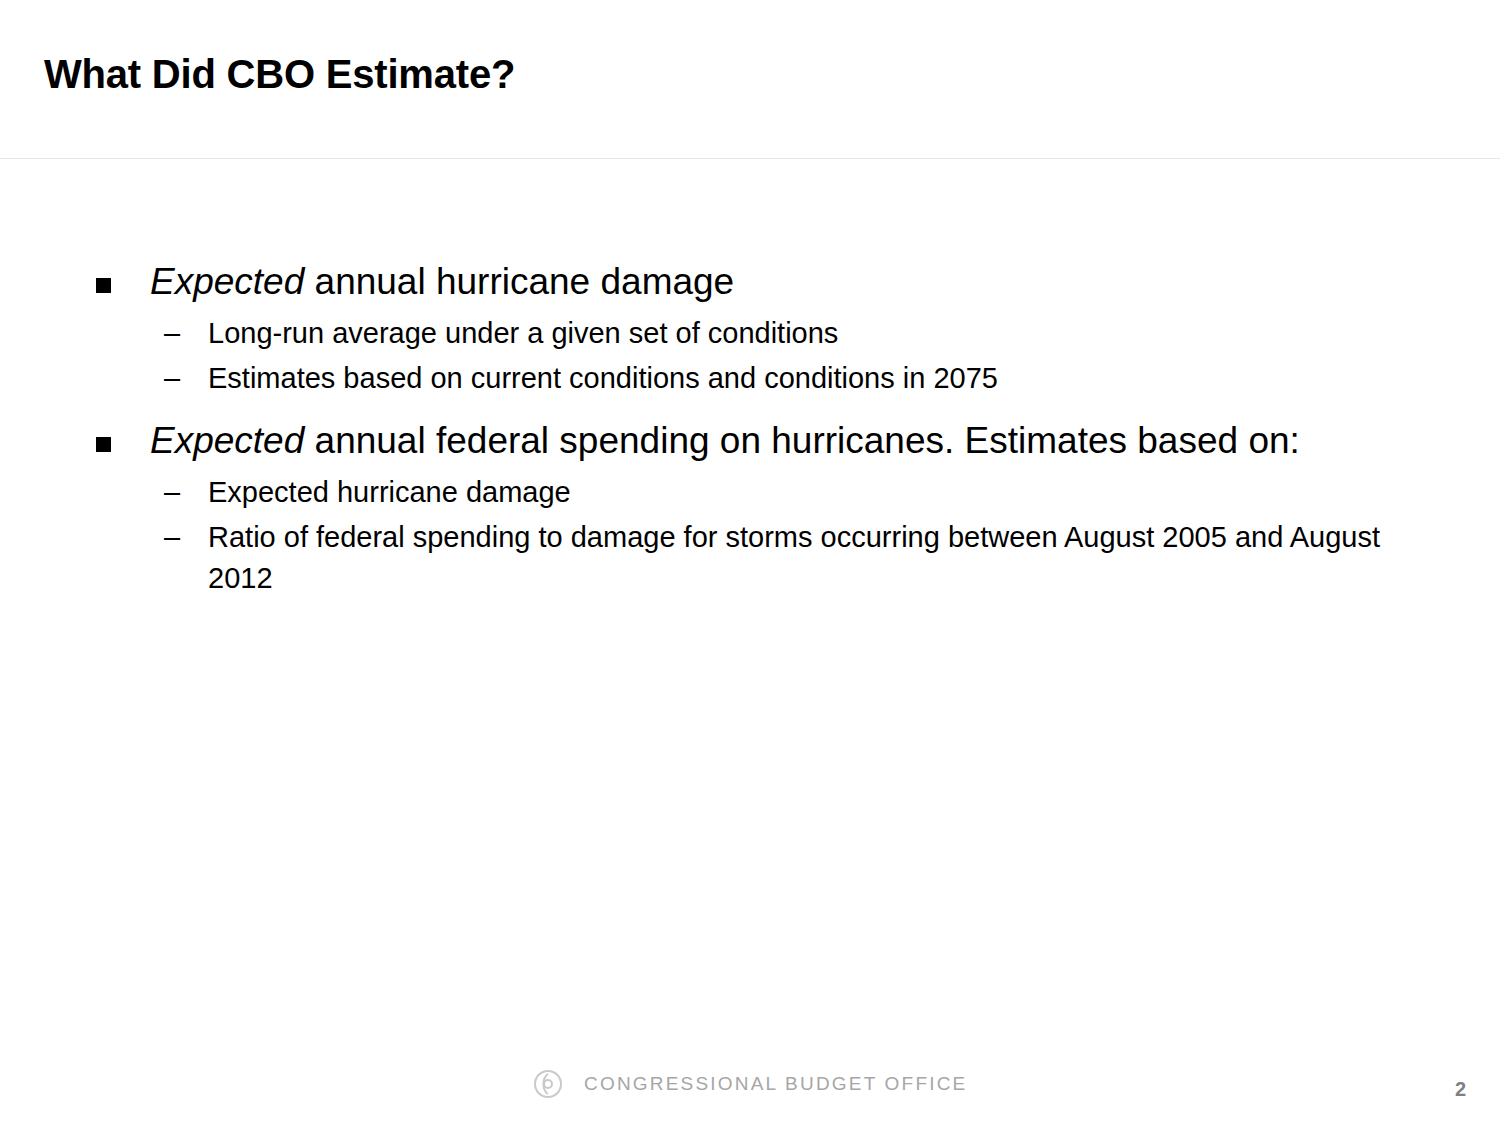What Did CBO Estimate?
Expected annual hurricane damage
Long-run average under a given set of conditions
Estimates based on current conditions and conditions in 2075
Expected annual federal spending on hurricanes. Estimates based on:
Expected hurricane damage
Ratio of federal spending to damage for storms occurring between August 2005 and August 2012
CONGRESSIONAL BUDGET OFFICE
2